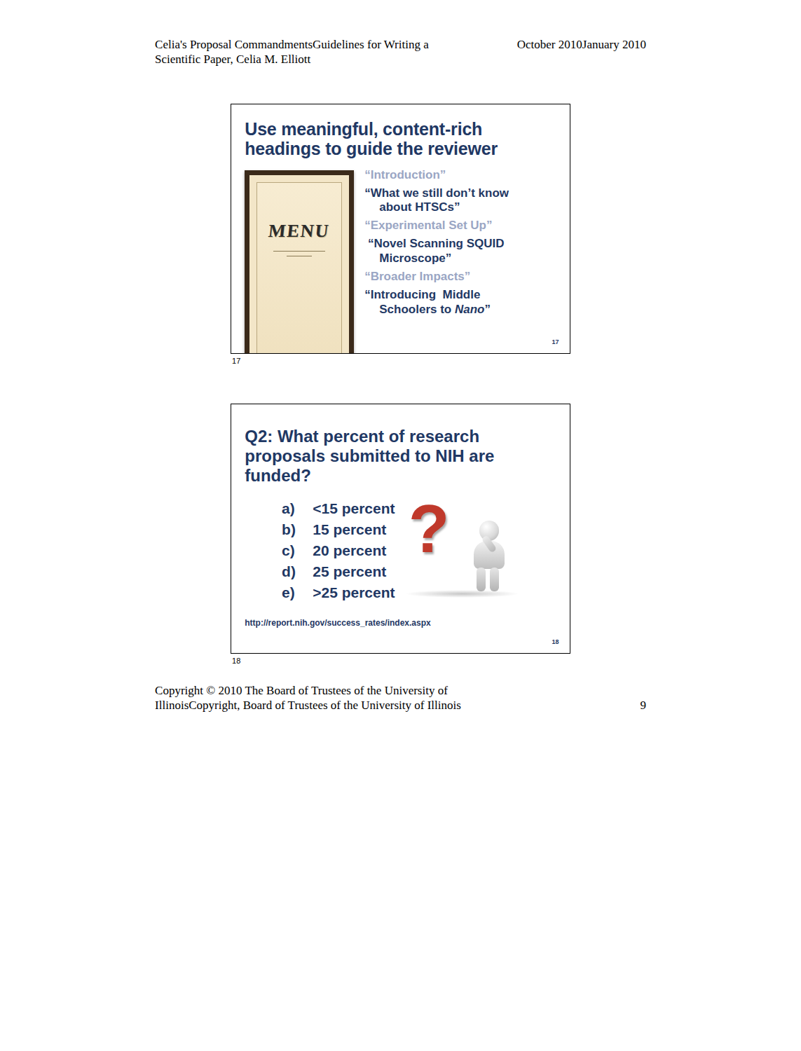Celia's Proposal CommandmentsGuidelines for Writing a Scientific Paper, Celia M. Elliott
October 2010January 2010
Use meaningful, content-rich headings to guide the reviewer
MENU
“Introduction”
“What we still don’t knowabout HTSCs”
“Experimental Set Up”
“Novel Scanning SQUIDMicroscope”
“Broader Impacts”
“Introducing MiddleSchoolers to Nano”
17
17
Q2: What percent of research proposals submitted to NIH are funded?
a)<15 percent
b) 15 percent
c) 20 percent
d) 25 percent
e)>25 percent
?
http://report.nih.gov/success_rates/index.aspx
18
18
Copyright © 2010 The Board of Trustees of the University of IllinoisCopyright, Board of Trustees of the University of Illinois
9